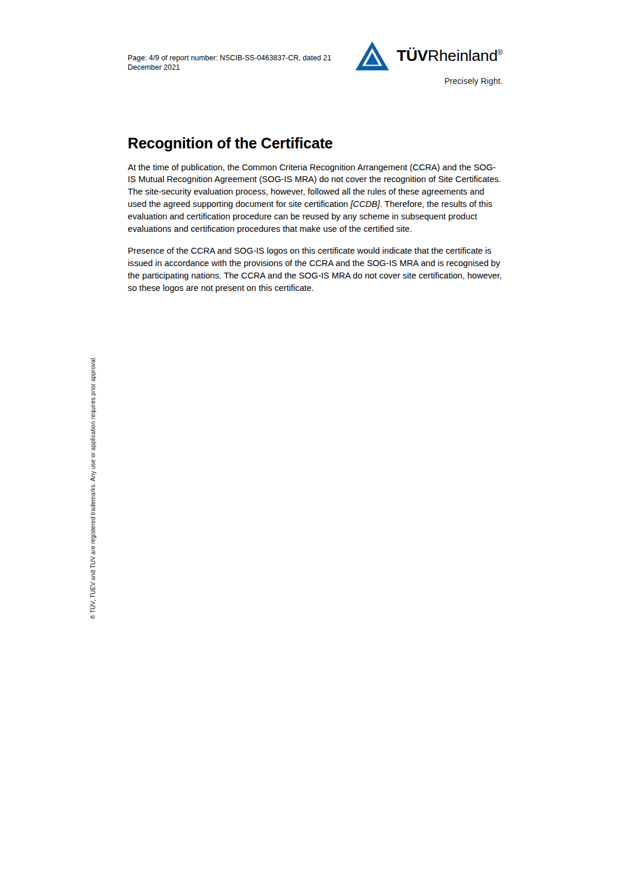Page: 4/9 of report number: NSCIB-SS-0463837-CR, dated 21 December 2021
TÜVRheinland®
Precisely Right.
Recognition of the Certificate
At the time of publication, the Common Criteria Recognition Arrangement (CCRA) and the SOG-IS Mutual Recognition Agreement (SOG-IS MRA) do not cover the recognition of Site Certificates. The site-security evaluation process, however, followed all the rules of these agreements and used the agreed supporting document for site certification [CCDB]. Therefore, the results of this evaluation and certification procedure can be reused by any scheme in subsequent product evaluations and certification procedures that make use of the certified site.
Presence of the CCRA and SOG-IS logos on this certificate would indicate that the certificate is issued in accordance with the provisions of the CCRA and the SOG-IS MRA and is recognised by the participating nations. The CCRA and the SOG-IS MRA do not cover site certification, however, so these logos are not present on this certificate.
® TÜV, TUEV and TUV are registered trademarks. Any use or application requires prior approval.